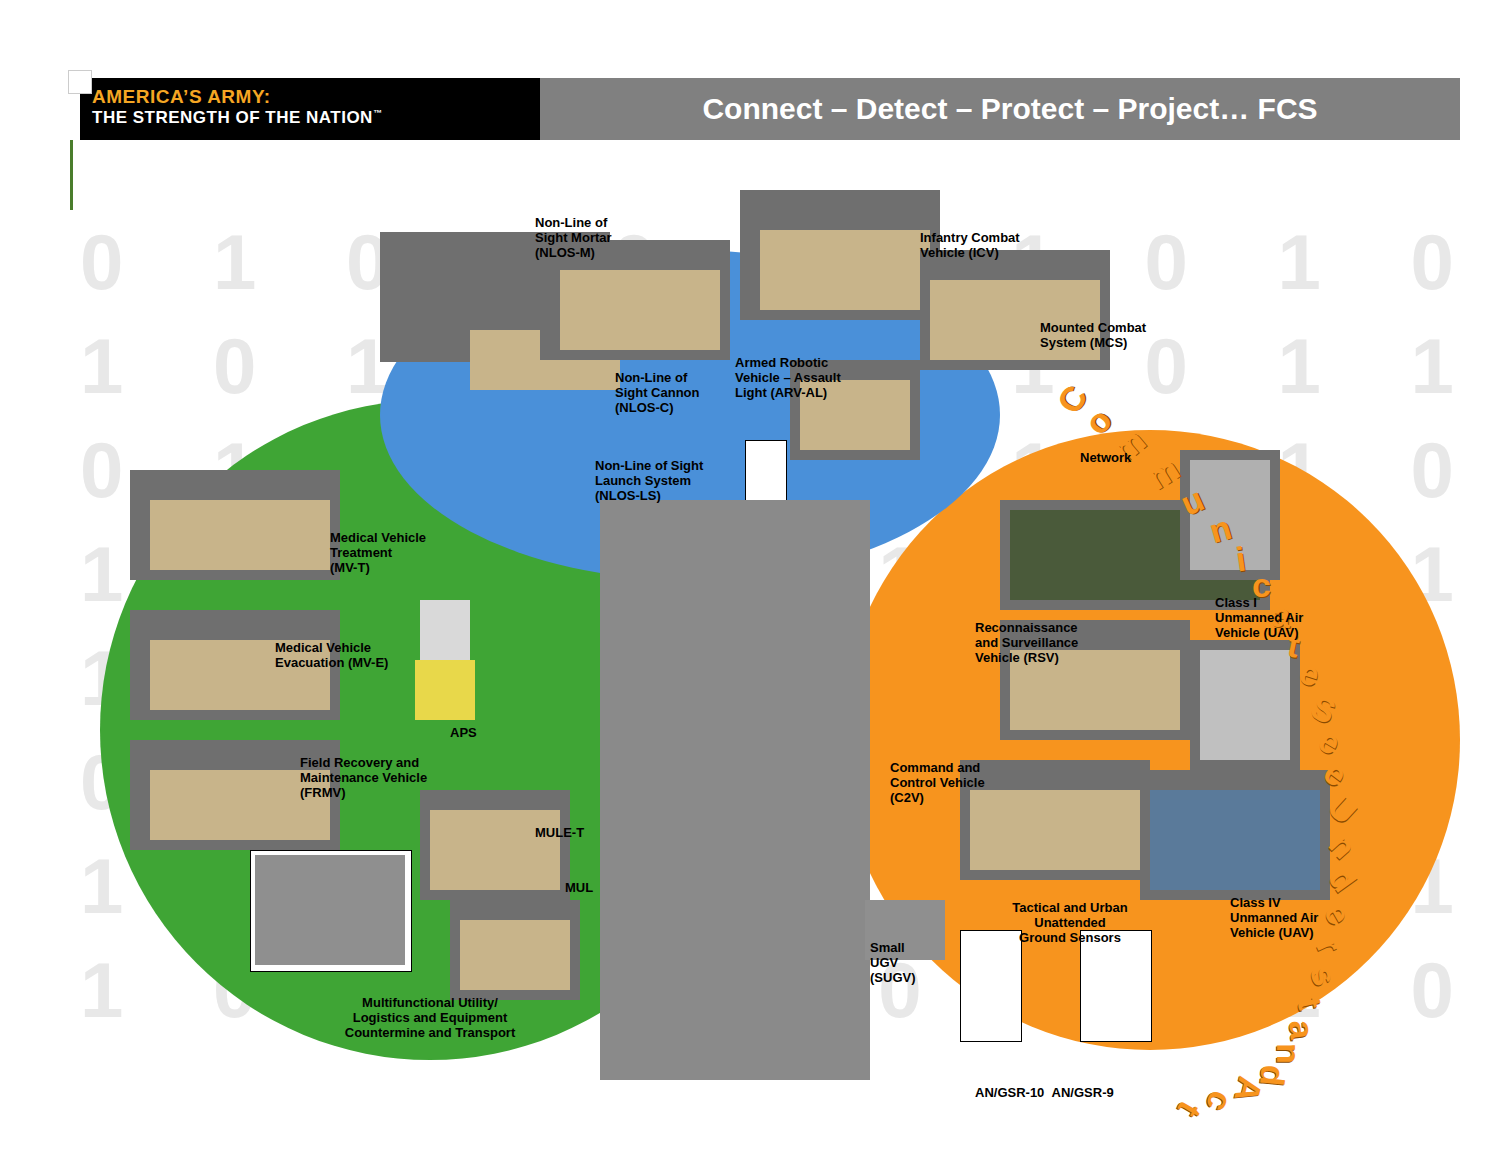0 1 0 1 0 1 0 1 0 1 0 1 1 1 0 1 0 0 1 0 1 0 1 1 0 0 1 0 1 0 1 0 1 0 1 0 0 1 0 1 0 1 0 1 0 1 0 1 1 1 0 1 0 1 0 1 0 1 0 1 0 0 1 0 1 0 1 0 1 0 1 0 1 1 0 1 0 1 0 1 0 1 0 1 0 1 0 0 1 0 1 0 1 0 1 0 1
Connect – Detect – Protect – Project… FCS
AMERICA’S ARMY:
THE STRENGTH OF THE NATION™
C o m m u n i c a t e S e e U n d e r s t a n d A c t
Non-Line of
Sight Mortar
(NLOS-M)
Infantry Combat
Vehicle (ICV)
Mounted Combat
System (MCS)
Non-Line of
Sight Cannon
(NLOS-C)
Armed Robotic
Vehicle – Assault
Light (ARV-AL)
Non-Line of Sight
Launch System
(NLOS-LS)
Network
Class I
Unmanned Air
Vehicle (UAV)
Reconnaissance
and Surveillance
Vehicle (RSV)
Command and
Control Vehicle
(C2V)
Class IV
Unmanned Air
Vehicle (UAV)
Small
UGV
(SUGV)
Tactical and Urban
Unattended
Ground Sensors
AN/GSR-10 AN/GSR-9
Medical Vehicle
Treatment
(MV-T)
Medical Vehicle
Evacuation (MV-E)
APS
Field Recovery and
Maintenance Vehicle
(FRMV)
MULE-T
MUL
Multifunctional Utility/
Logistics and Equipment
Countermine and Transport